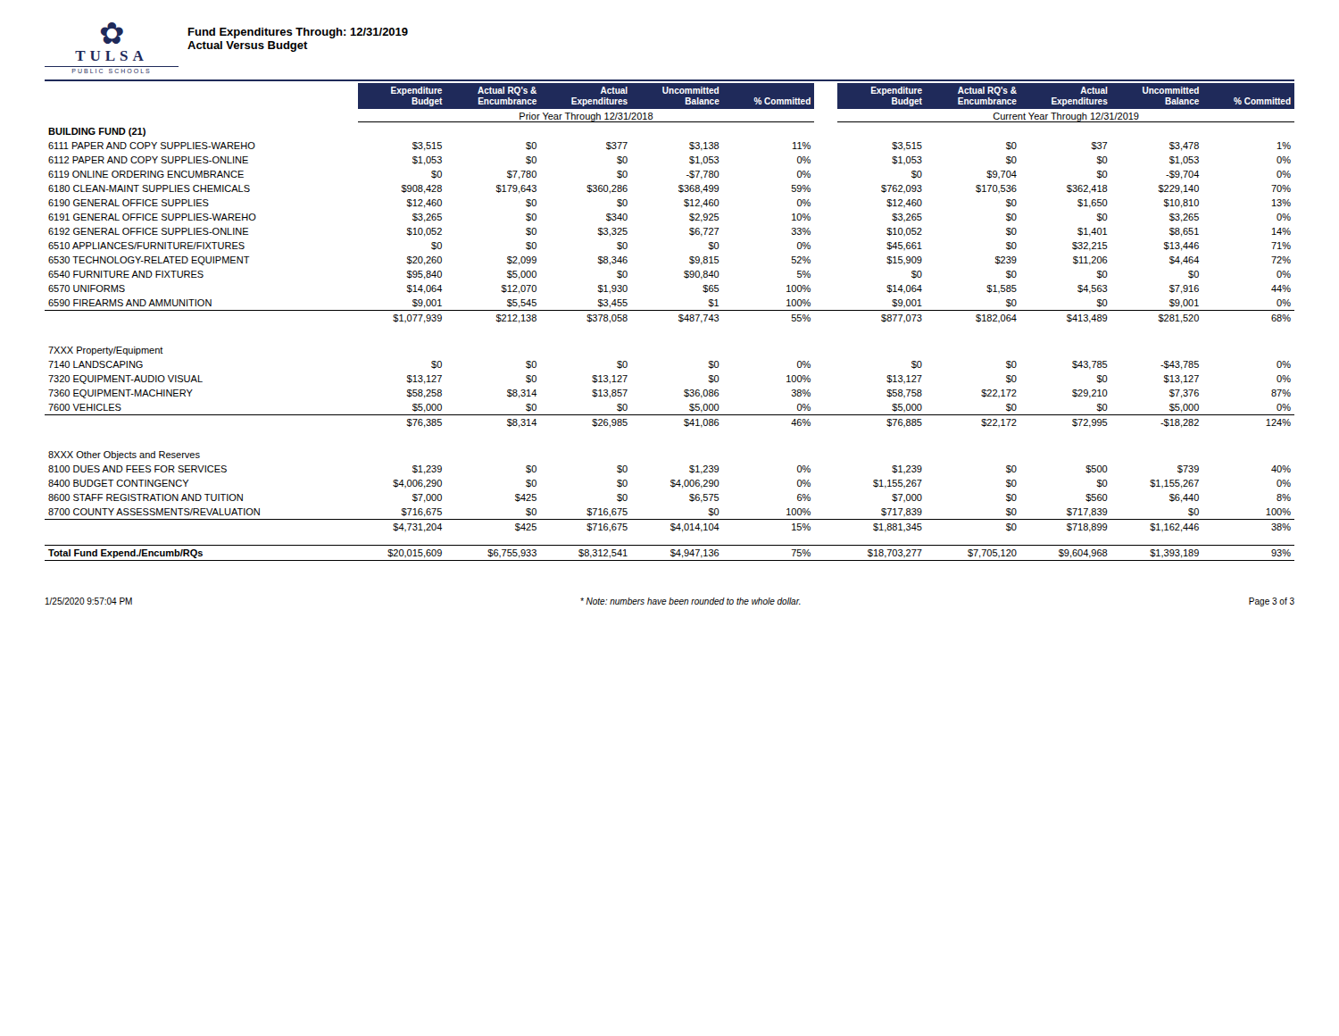✿
TULSA
PUBLIC SCHOOLS
Fund Expenditures Through: 12/31/2019
Actual Versus Budget
| | Prior Year Through 12/31/2018 | | Current Year Through 12/31/2019 |
| --- | --- | --- | --- |
| | Expenditure Budget | Actual RQ's & Encumbrance | Actual Expenditures | Uncommitted Balance | % Committed | | Expenditure Budget | Actual RQ's & Encumbrance | Actual Expenditures | Uncommitted Balance | % Committed |
| BUILDING FUND (21) |
| 6111 PAPER AND COPY SUPPLIES-WAREHO | $3,515 | $0 | $377 | $3,138 | 11% | | $3,515 | $0 | $37 | $3,478 | 1% |
| 6112 PAPER AND COPY SUPPLIES-ONLINE | $1,053 | $0 | $0 | $1,053 | 0% | | $1,053 | $0 | $0 | $1,053 | 0% |
| 6119 ONLINE ORDERING ENCUMBRANCE | $0 | $7,780 | $0 | -$7,780 | 0% | | $0 | $9,704 | $0 | -$9,704 | 0% |
| 6180 CLEAN-MAINT SUPPLIES CHEMICALS | $908,428 | $179,643 | $360,286 | $368,499 | 59% | | $762,093 | $170,536 | $362,418 | $229,140 | 70% |
| 6190 GENERAL OFFICE SUPPLIES | $12,460 | $0 | $0 | $12,460 | 0% | | $12,460 | $0 | $1,650 | $10,810 | 13% |
| 6191 GENERAL OFFICE SUPPLIES-WAREHO | $3,265 | $0 | $340 | $2,925 | 10% | | $3,265 | $0 | $0 | $3,265 | 0% |
| 6192 GENERAL OFFICE SUPPLIES-ONLINE | $10,052 | $0 | $3,325 | $6,727 | 33% | | $10,052 | $0 | $1,401 | $8,651 | 14% |
| 6510 APPLIANCES/FURNITURE/FIXTURES | $0 | $0 | $0 | $0 | 0% | | $45,661 | $0 | $32,215 | $13,446 | 71% |
| 6530 TECHNOLOGY-RELATED EQUIPMENT | $20,260 | $2,099 | $8,346 | $9,815 | 52% | | $15,909 | $239 | $11,206 | $4,464 | 72% |
| 6540 FURNITURE AND FIXTURES | $95,840 | $5,000 | $0 | $90,840 | 5% | | $0 | $0 | $0 | $0 | 0% |
| 6570 UNIFORMS | $14,064 | $12,070 | $1,930 | $65 | 100% | | $14,064 | $1,585 | $4,563 | $7,916 | 44% |
| 6590 FIREARMS AND AMMUNITION | $9,001 | $5,545 | $3,455 | $1 | 100% | | $9,001 | $0 | $0 | $9,001 | 0% |
| | $1,077,939 | $212,138 | $378,058 | $487,743 | 55% | | $877,073 | $182,064 | $413,489 | $281,520 | 68% |
| 7XXX Property/Equipment |
| 7140 LANDSCAPING | $0 | $0 | $0 | $0 | 0% | | $0 | $0 | $43,785 | -$43,785 | 0% |
| 7320 EQUIPMENT-AUDIO VISUAL | $13,127 | $0 | $13,127 | $0 | 100% | | $13,127 | $0 | $0 | $13,127 | 0% |
| 7360 EQUIPMENT-MACHINERY | $58,258 | $8,314 | $13,857 | $36,086 | 38% | | $58,758 | $22,172 | $29,210 | $7,376 | 87% |
| 7600 VEHICLES | $5,000 | $0 | $0 | $5,000 | 0% | | $5,000 | $0 | $0 | $5,000 | 0% |
| | $76,385 | $8,314 | $26,985 | $41,086 | 46% | | $76,885 | $22,172 | $72,995 | -$18,282 | 124% |
| 8XXX Other Objects and Reserves |
| 8100 DUES AND FEES FOR SERVICES | $1,239 | $0 | $0 | $1,239 | 0% | | $1,239 | $0 | $500 | $739 | 40% |
| 8400 BUDGET CONTINGENCY | $4,006,290 | $0 | $0 | $4,006,290 | 0% | | $1,155,267 | $0 | $0 | $1,155,267 | 0% |
| 8600 STAFF REGISTRATION AND TUITION | $7,000 | $425 | $0 | $6,575 | 6% | | $7,000 | $0 | $560 | $6,440 | 8% |
| 8700 COUNTY ASSESSMENTS/REVALUATION | $716,675 | $0 | $716,675 | $0 | 100% | | $717,839 | $0 | $717,839 | $0 | 100% |
| | $4,731,204 | $425 | $716,675 | $4,014,104 | 15% | | $1,881,345 | $0 | $718,899 | $1,162,446 | 38% |
| Total Fund Expend./Encumb/RQs | $20,015,609 | $6,755,933 | $8,312,541 | $4,947,136 | 75% | | $18,703,277 | $7,705,120 | $9,604,968 | $1,393,189 | 93% |
1/25/2020 9:57:04 PM
* Note: numbers have been rounded to the whole dollar.
Page 3 of 3